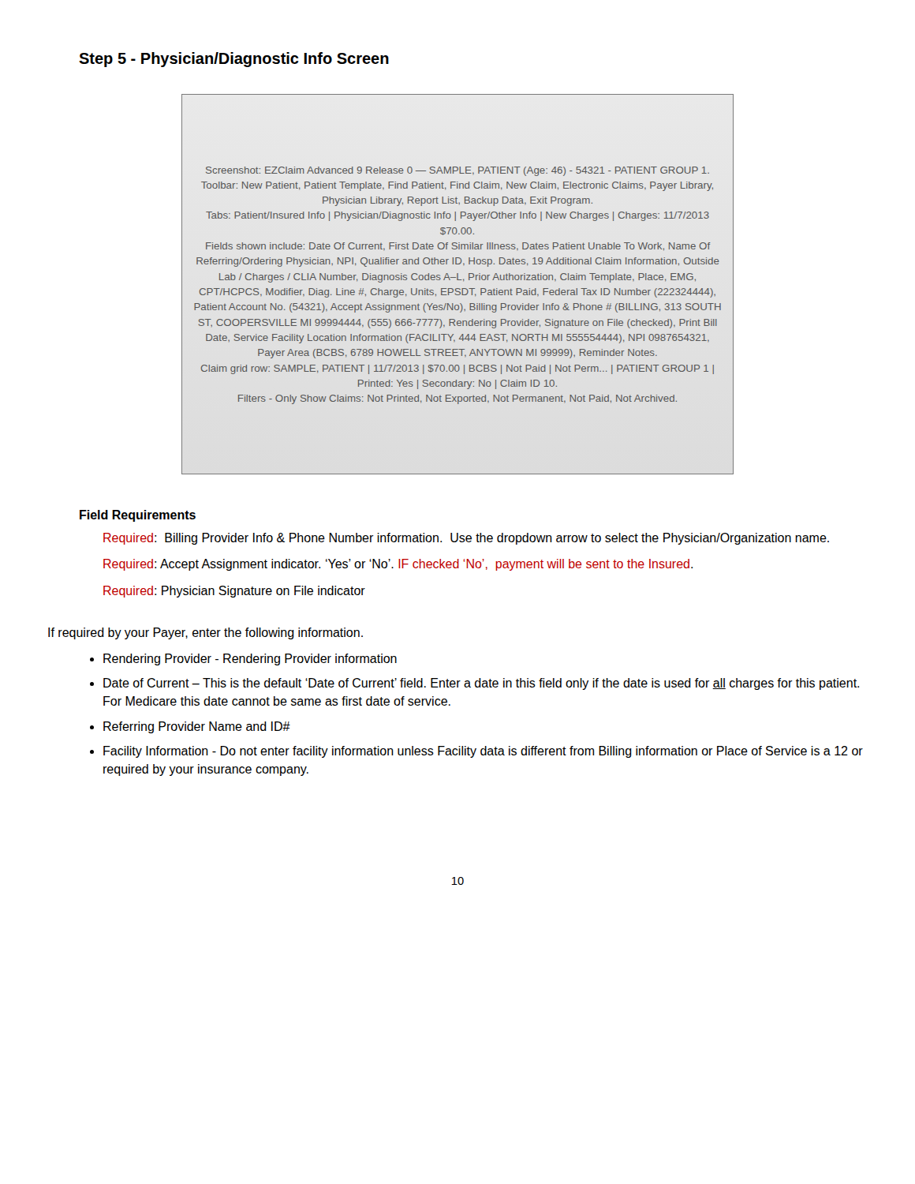Step 5 - Physician/Diagnostic Info Screen
Screenshot: EZClaim Advanced 9 Release 0 — SAMPLE, PATIENT (Age: 46) - 54321 - PATIENT GROUP 1.
Toolbar: New Patient, Patient Template, Find Patient, Find Claim, New Claim, Electronic Claims, Payer Library, Physician Library, Report List, Backup Data, Exit Program.
Tabs: Patient/Insured Info | Physician/Diagnostic Info | Payer/Other Info | New Charges | Charges: 11/7/2013 $70.00.
Fields shown include: Date Of Current, First Date Of Similar Illness, Dates Patient Unable To Work, Name Of Referring/Ordering Physician, NPI, Qualifier and Other ID, Hosp. Dates, 19 Additional Claim Information, Outside Lab / Charges / CLIA Number, Diagnosis Codes A–L, Prior Authorization, Claim Template, Place, EMG, CPT/HCPCS, Modifier, Diag. Line #, Charge, Units, EPSDT, Patient Paid, Federal Tax ID Number (222324444), Patient Account No. (54321), Accept Assignment (Yes/No), Billing Provider Info & Phone # (BILLING, 313 SOUTH ST, COOPERSVILLE MI 99994444, (555) 666-7777), Rendering Provider, Signature on File (checked), Print Bill Date, Service Facility Location Information (FACILITY, 444 EAST, NORTH MI 555554444), NPI 0987654321, Payer Area (BCBS, 6789 HOWELL STREET, ANYTOWN MI 99999), Reminder Notes.
Claim grid row: SAMPLE, PATIENT | 11/7/2013 | $70.00 | BCBS | Not Paid | Not Perm... | PATIENT GROUP 1 | Printed: Yes | Secondary: No | Claim ID 10.
Filters - Only Show Claims: Not Printed, Not Exported, Not Permanent, Not Paid, Not Archived.
Field Requirements
Required: Billing Provider Info & Phone Number information. Use the dropdown arrow to select the Physician/Organization name.
Required: Accept Assignment indicator. ‘Yes’ or ‘No’. IF checked ‘No’, payment will be sent to the Insured.
Required: Physician Signature on File indicator
If required by your Payer, enter the following information.
Rendering Provider - Rendering Provider information
Date of Current – This is the default ‘Date of Current’ field. Enter a date in this field only if the date is used for all charges for this patient. For Medicare this date cannot be same as first date of service.
Referring Provider Name and ID#
Facility Information - Do not enter facility information unless Facility data is different from Billing information or Place of Service is a 12 or required by your insurance company.
10